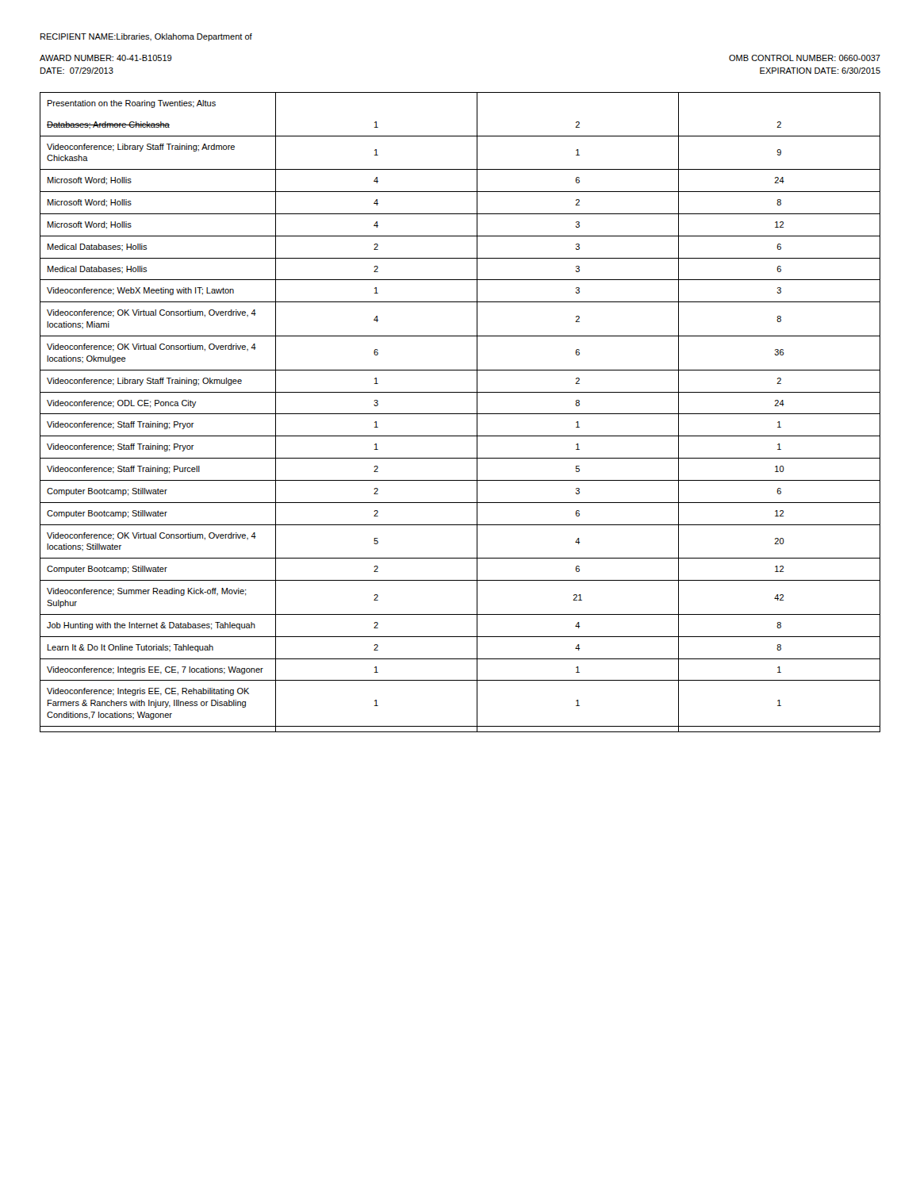RECIPIENT NAME:Libraries, Oklahoma Department of
AWARD NUMBER: 40-41-B10519
DATE: 07/29/2013
OMB CONTROL NUMBER: 0660-0037
EXPIRATION DATE: 6/30/2015
| Presentation on the Roaring Twenties; Altus | | | |
| Databases; Ardmore Chickasha | 1 | 2 | 2 |
| Videoconference; Library Staff Training; Ardmore Chickasha | 1 | 1 | 9 |
| Microsoft Word; Hollis | 4 | 6 | 24 |
| Microsoft Word; Hollis | 4 | 2 | 8 |
| Microsoft Word; Hollis | 4 | 3 | 12 |
| Medical Databases; Hollis | 2 | 3 | 6 |
| Medical Databases; Hollis | 2 | 3 | 6 |
| Videoconference; WebX Meeting with IT; Lawton | 1 | 3 | 3 |
| Videoconference; OK Virtual Consortium, Overdrive, 4 locations; Miami | 4 | 2 | 8 |
| Videoconference; OK Virtual Consortium, Overdrive, 4 locations; Okmulgee | 6 | 6 | 36 |
| Videoconference; Library Staff Training; Okmulgee | 1 | 2 | 2 |
| Videoconference; ODL CE; Ponca City | 3 | 8 | 24 |
| Videoconference; Staff Training; Pryor | 1 | 1 | 1 |
| Videoconference; Staff Training; Pryor | 1 | 1 | 1 |
| Videoconference; Staff Training; Purcell | 2 | 5 | 10 |
| Computer Bootcamp; Stillwater | 2 | 3 | 6 |
| Computer Bootcamp; Stillwater | 2 | 6 | 12 |
| Videoconference; OK Virtual Consortium, Overdrive, 4 locations; Stillwater | 5 | 4 | 20 |
| Computer Bootcamp; Stillwater | 2 | 6 | 12 |
| Videoconference; Summer Reading Kick-off, Movie; Sulphur | 2 | 21 | 42 |
| Job Hunting with the Internet & Databases; Tahlequah | 2 | 4 | 8 |
| Learn It & Do It Online Tutorials; Tahlequah | 2 | 4 | 8 |
| Videoconference; Integris EE, CE, 7 locations; Wagoner | 1 | 1 | 1 |
| Videoconference; Integris EE, CE, Rehabilitating OK Farmers & Ranchers with Injury, Illness or Disabling Conditions,7 locations; Wagoner | 1 | 1 | 1 |